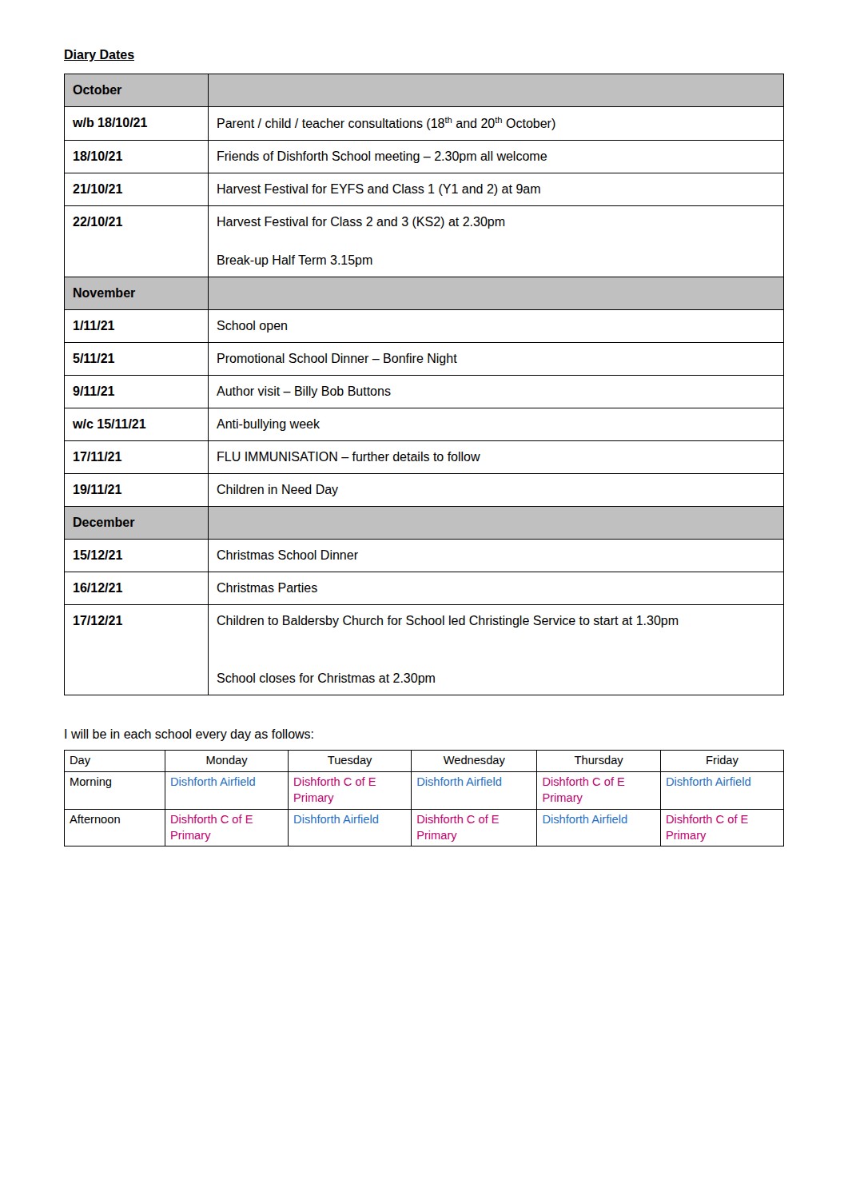Diary Dates
| October | |
| w/b 18/10/21 | Parent / child / teacher consultations (18 th and 20 th October) |
| 18/10/21 | Friends of Dishforth School meeting – 2.30pm all welcome |
| 21/10/21 | Harvest Festival for EYFS and Class 1 (Y1 and 2) at 9am |
| 22/10/21 | Harvest Festival for Class 2 and 3 (KS2) at 2.30pm Break-up Half Term 3.15pm |
| November | |
| 1/11/21 | School open |
| 5/11/21 | Promotional School Dinner – Bonfire Night |
| 9/11/21 | Author visit – Billy Bob Buttons |
| w/c 15/11/21 | Anti-bullying week |
| 17/11/21 | FLU IMMUNISATION – further details to follow |
| 19/11/21 | Children in Need Day |
| December | |
| 15/12/21 | Christmas School Dinner |
| 16/12/21 | Christmas Parties |
| 17/12/21 | Children to Baldersby Church for School led Christingle Service to start at 1.30pm School closes for Christmas at 2.30pm |
I will be in each school every day as follows:
| Day | Monday | Tuesday | Wednesday | Thursday | Friday |
| Morning | Dishforth Airfield | Dishforth C of E Primary | Dishforth Airfield | Dishforth C of E Primary | Dishforth Airfield |
| Afternoon | Dishforth C of E Primary | Dishforth Airfield | Dishforth C of E Primary | Dishforth Airfield | Dishforth C of E Primary |